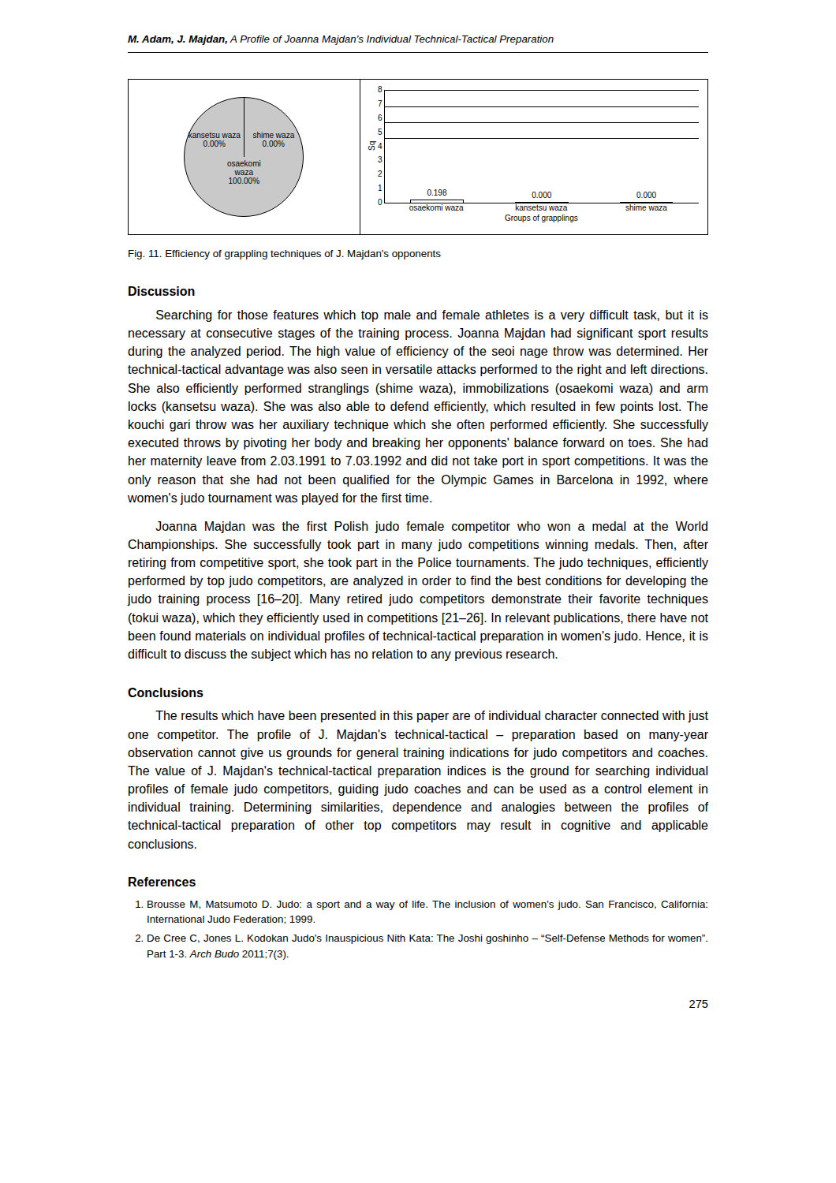M. Adam, J. Majdan, A Profile of Joanna Majdan's Individual Technical-Tactical Preparation
kansetsu waza
0.00%
shime waza
0.00%
osaekomi
waza
100.00%
Sq
8
7
6
5
4
3
2
1
0
0.198
0.000
0.000
osaekomi waza kansetsu waza shime waza
Groups of grapplings
Fig. 11. Efficiency of grappling techniques of J. Majdan's opponents
Discussion
Searching for those features which top male and female athletes is a very difficult task, but it is necessary at consecutive stages of the training process. Joanna Majdan had significant sport results during the analyzed period. The high value of efficiency of the seoi nage throw was determined. Her technical-tactical advantage was also seen in versatile attacks performed to the right and left directions. She also efficiently performed stranglings (shime waza), immobilizations (osaekomi waza) and arm locks (kansetsu waza). She was also able to defend efficiently, which resulted in few points lost. The kouchi gari throw was her auxiliary technique which she often performed efficiently. She successfully executed throws by pivoting her body and breaking her opponents' balance forward on toes. She had her maternity leave from 2.03.1991 to 7.03.1992 and did not take port in sport competitions. It was the only reason that she had not been qualified for the Olympic Games in Barcelona in 1992, where women's judo tournament was played for the first time.
Joanna Majdan was the first Polish judo female competitor who won a medal at the World Championships. She successfully took part in many judo competitions winning medals. Then, after retiring from competitive sport, she took part in the Police tournaments. The judo techniques, efficiently performed by top judo competitors, are analyzed in order to find the best conditions for developing the judo training process [16–20]. Many retired judo competitors demonstrate their favorite techniques (tokui waza), which they efficiently used in competitions [21–26]. In relevant publications, there have not been found materials on individual profiles of technical-tactical preparation in women's judo. Hence, it is difficult to discuss the subject which has no relation to any previous research.
Conclusions
The results which have been presented in this paper are of individual character connected with just one competitor. The profile of J. Majdan's technical-tactical – preparation based on many-year observation cannot give us grounds for general training indications for judo competitors and coaches. The value of J. Majdan's technical-tactical preparation indices is the ground for searching individual profiles of female judo competitors, guiding judo coaches and can be used as a control element in individual training. Determining similarities, dependence and analogies between the profiles of technical-tactical preparation of other top competitors may result in cognitive and applicable conclusions.
References
Brousse M, Matsumoto D. Judo: a sport and a way of life. The inclusion of women's judo. San Francisco, California: International Judo Federation; 1999.
De Cree C, Jones L. Kodokan Judo's Inauspicious Nith Kata: The Joshi goshinho – “Self-Defense Methods for women”. Part 1-3. Arch Budo 2011;7(3).
275